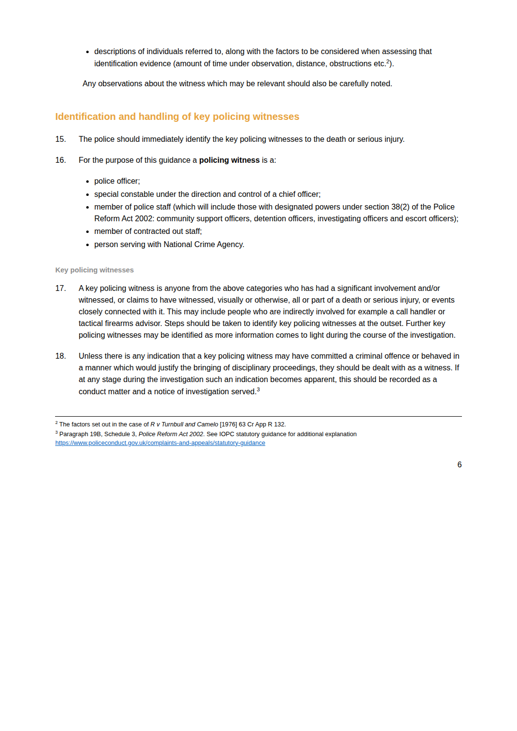descriptions of individuals referred to, along with the factors to be considered when assessing that identification evidence (amount of time under observation, distance, obstructions etc.2).
Any observations about the witness which may be relevant should also be carefully noted.
Identification and handling of key policing witnesses
15.
The police should immediately identify the key policing witnesses to the death or serious injury.
16.
For the purpose of this guidance a policing witness is a:
police officer;
special constable under the direction and control of a chief officer;
member of police staff (which will include those with designated powers under section 38(2) of the Police Reform Act 2002: community support officers, detention officers, investigating officers and escort officers);
member of contracted out staff;
person serving with National Crime Agency.
Key policing witnesses
17.
A key policing witness is anyone from the above categories who has had a significant involvement and/or witnessed, or claims to have witnessed, visually or otherwise, all or part of a death or serious injury, or events closely connected with it. This may include people who are indirectly involved for example a call handler or tactical firearms advisor. Steps should be taken to identify key policing witnesses at the outset. Further key policing witnesses may be identified as more information comes to light during the course of the investigation.
18.
Unless there is any indication that a key policing witness may have committed a criminal offence or behaved in a manner which would justify the bringing of disciplinary proceedings, they should be dealt with as a witness. If at any stage during the investigation such an indication becomes apparent, this should be recorded as a conduct matter and a notice of investigation served.3
2 The factors set out in the case of R v Turnbull and Camelo [1976] 63 Cr App R 132.
3 Paragraph 19B, Schedule 3, Police Reform Act 2002. See IOPC statutory guidance for additional explanation https://www.policeconduct.gov.uk/complaints-and-appeals/statutory-guidance
6